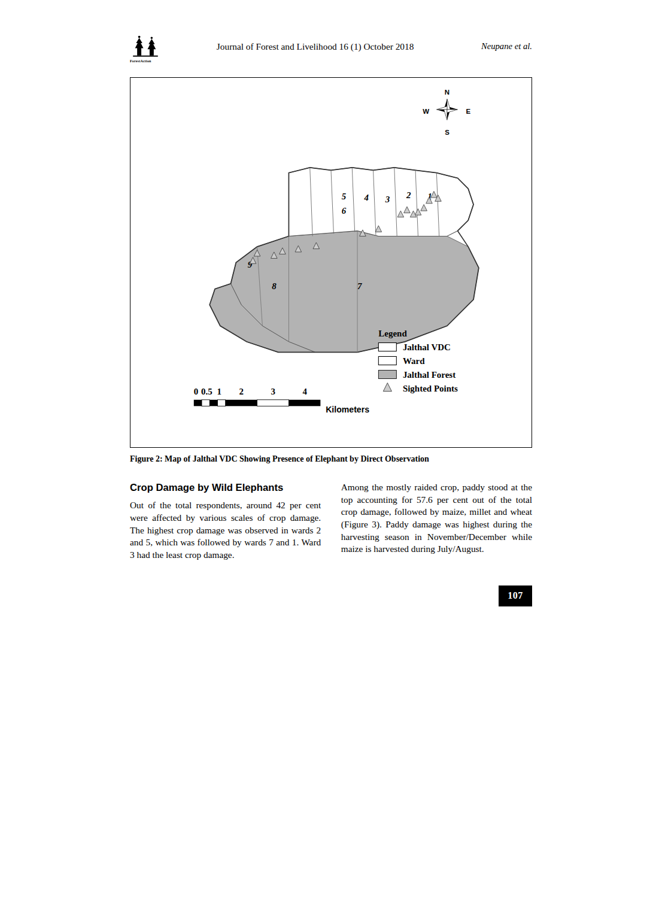ForestAction
Journal of Forest and Livelihood 16 (1) October 2018
Neupane et al.
N S W E 5 6 4 3 2 1 9 8 7 Legend Jalthal VDC Ward Jalthal Forest Sighted Points 0 0.5 1 2 3 4 Kilometers
Figure 2: Map of Jalthal VDC Showing Presence of Elephant by Direct Observation
Crop Damage by Wild Elephants
Out of the total respondents, around 42 per cent were affected by various scales of crop damage. The highest crop damage was observed in wards 2 and 5, which was followed by wards 7 and 1. Ward 3 had the least crop damage.
Among the mostly raided crop, paddy stood at the top accounting for 57.6 per cent out of the total crop damage, followed by maize, millet and wheat (Figure 3). Paddy damage was highest during the harvesting season in November/December while maize is harvested during July/August.
107